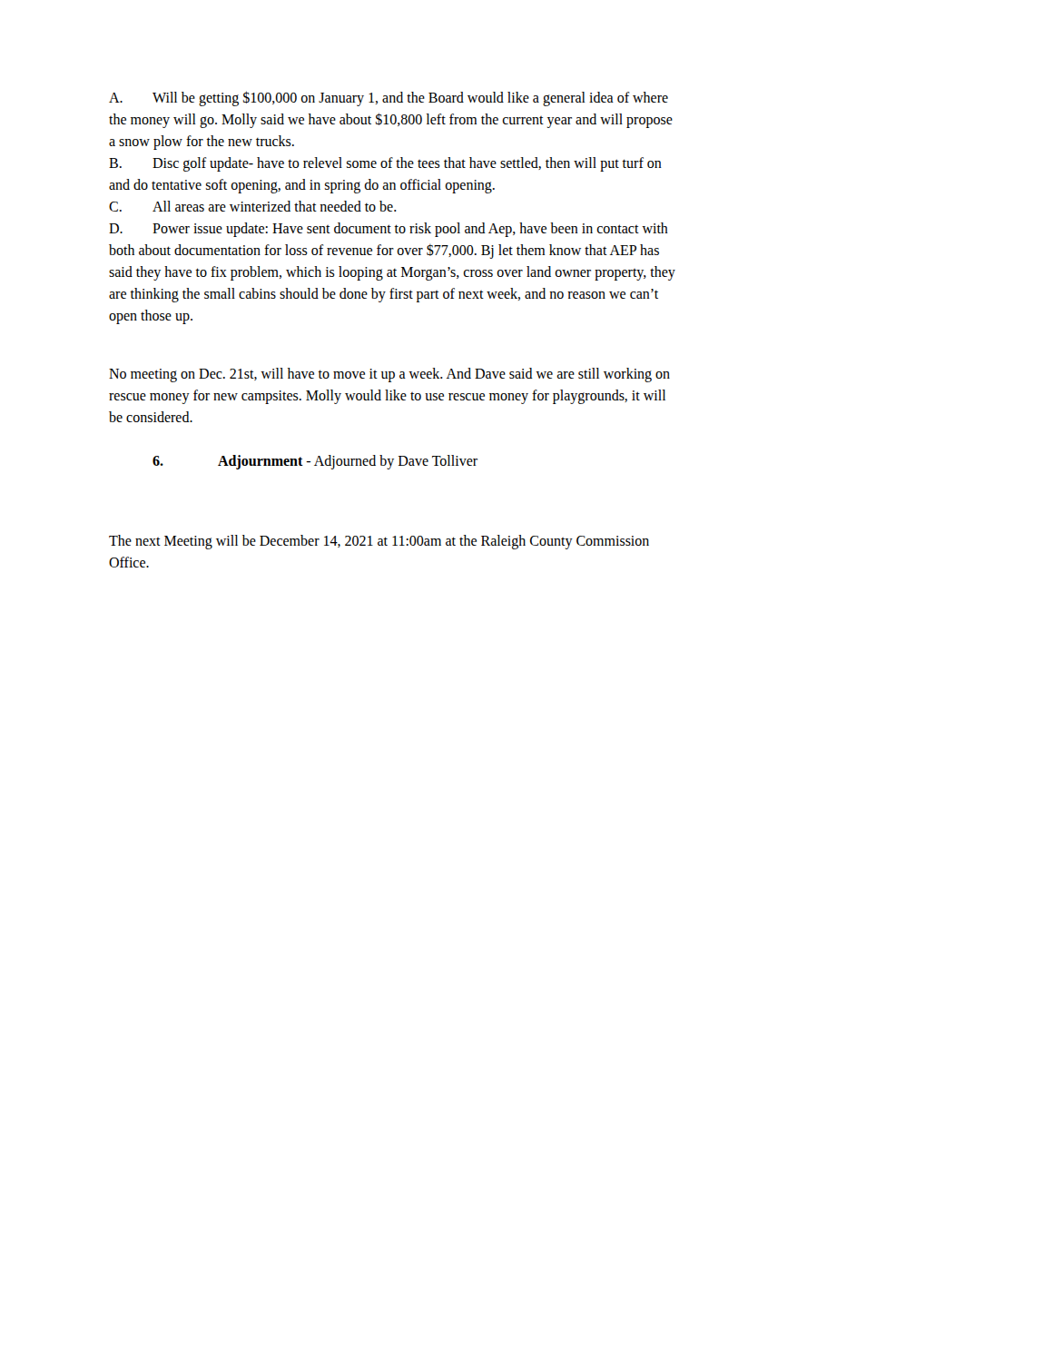A. Will be getting $100,000 on January 1, and the Board would like a general idea of where the money will go. Molly said we have about $10,800 left from the current year and will propose a snow plow for the new trucks.
B. Disc golf update- have to relevel some of the tees that have settled, then will put turf on and do tentative soft opening, and in spring do an official opening.
C. All areas are winterized that needed to be.
D. Power issue update: Have sent document to risk pool and Aep, have been in contact with both about documentation for loss of revenue for over $77,000. Bj let them know that AEP has said they have to fix problem, which is looping at Morgan’s, cross over land owner property, they are thinking the small cabins should be done by first part of next week, and no reason we can’t open those up.
No meeting on Dec. 21st, will have to move it up a week. And Dave said we are still working on rescue money for new campsites. Molly would like to use rescue money for playgrounds, it will be considered.
6. Adjournment - Adjourned by Dave Tolliver
The next Meeting will be December 14, 2021 at 11:00am at the Raleigh County Commission Office.